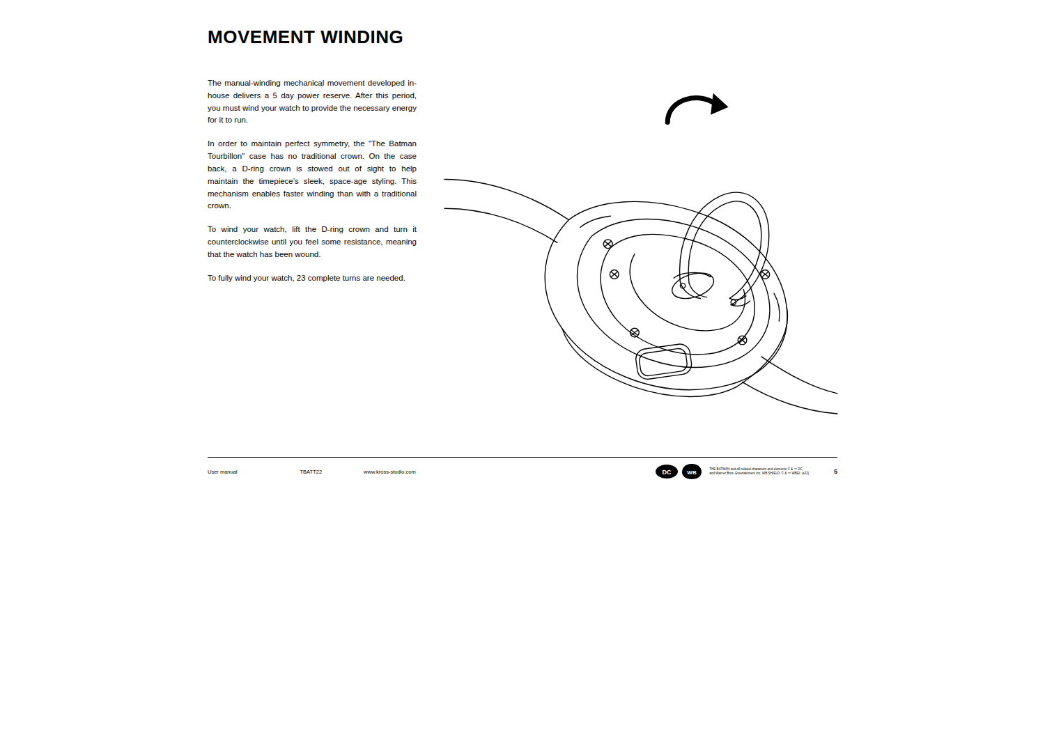MOVEMENT WINDING
The manual-winding mechanical movement developed in-house delivers a 5 day power reserve. After this period, you must wind your watch to provide the necessary energy for it to run.
In order to maintain perfect symmetry, the "The Batman Tourbillon" case has no traditional crown. On the case back, a D-ring crown is stowed out of sight to help maintain the timepiece’s sleek, space-age styling. This mechanism enables faster winding than with a traditional crown.
To wind your watch, lift the D-ring crown and turn it counterclockwise until you feel some resistance, meaning that the watch has been wound.
To fully wind your watch, 23 complete turns are needed.
User manual TBATT22
www.kross-studio.com
DC WB
THE BATMAN and all related characters and elements © & ™ DC
and Warner Bros. Entertainment Inc. WB SHIELD: © & ™ WBEI. (s22)
5